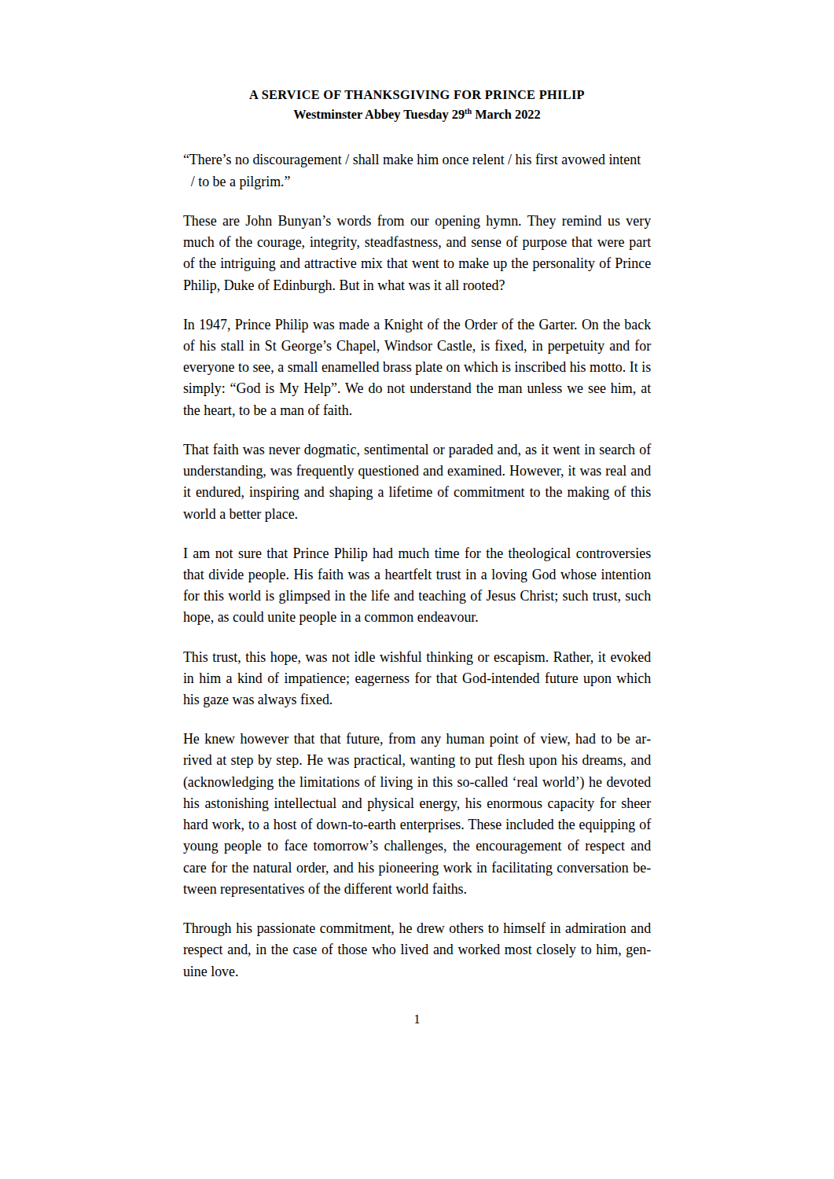A Service of Thanksgiving for Prince Philip
Westminster Abbey Tuesday 29th March 2022
“There’s no discouragement / shall make him once relent / his first avowed intent / to be a pilgrim.”
These are John Bunyan’s words from our opening hymn. They remind us very much of the courage, integrity, steadfastness, and sense of purpose that were part of the intriguing and attractive mix that went to make up the personality of Prince Philip, Duke of Edinburgh. But in what was it all rooted?
In 1947, Prince Philip was made a Knight of the Order of the Garter. On the back of his stall in St George’s Chapel, Windsor Castle, is fixed, in perpetuity and for everyone to see, a small enamelled brass plate on which is inscribed his motto. It is simply: “God is My Help”. We do not understand the man unless we see him, at the heart, to be a man of faith.
That faith was never dogmatic, sentimental or paraded and, as it went in search of understanding, was frequently questioned and examined. However, it was real and it endured, inspiring and shaping a lifetime of commitment to the making of this world a better place.
I am not sure that Prince Philip had much time for the theological controversies that divide people. His faith was a heartfelt trust in a loving God whose intention for this world is glimpsed in the life and teaching of Jesus Christ; such trust, such hope, as could unite people in a common endeavour.
This trust, this hope, was not idle wishful thinking or escapism. Rather, it evoked in him a kind of impatience; eagerness for that God-intended future upon which his gaze was always fixed.
He knew however that that future, from any human point of view, had to be arrived at step by step. He was practical, wanting to put flesh upon his dreams, and (acknowledging the limitations of living in this so-called ‘real world’) he devoted his astonishing intellectual and physical energy, his enormous capacity for sheer hard work, to a host of down-to-earth enterprises. These included the equipping of young people to face tomorrow’s challenges, the encouragement of respect and care for the natural order, and his pioneering work in facilitating conversation between representatives of the different world faiths.
Through his passionate commitment, he drew others to himself in admiration and respect and, in the case of those who lived and worked most closely to him, genuine love.
1